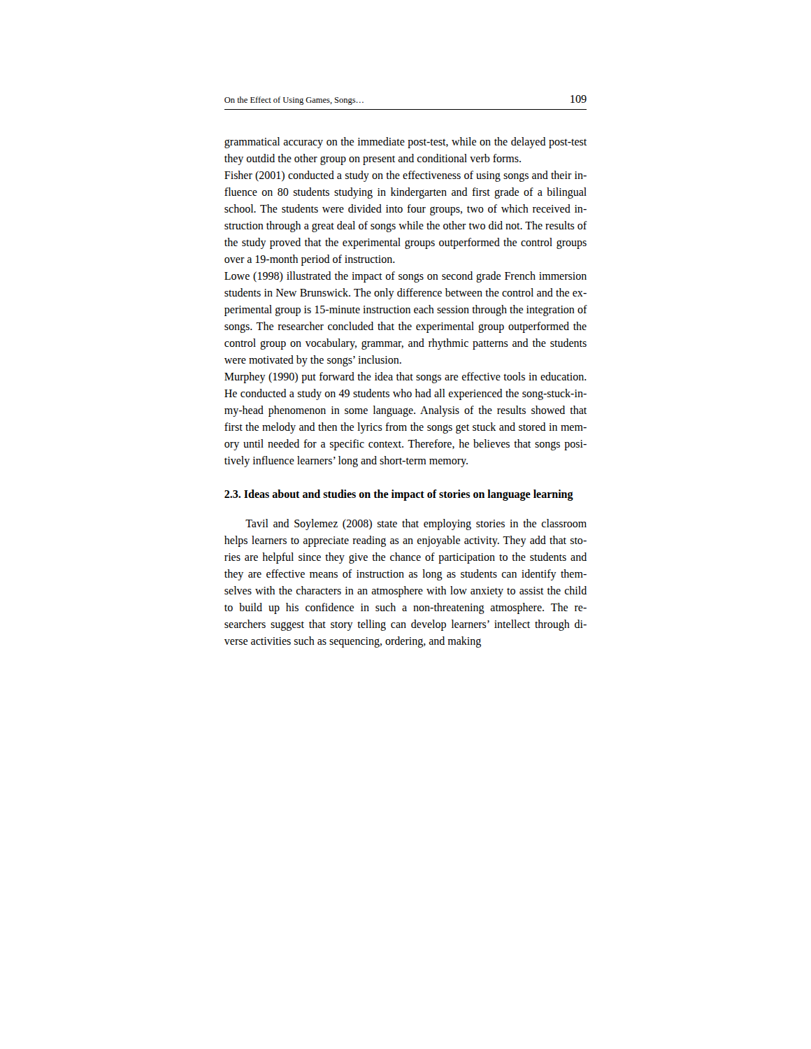On the Effect of Using Games, Songs… 109
grammatical accuracy on the immediate post-test, while on the delayed post-test they outdid the other group on present and conditional verb forms.
Fisher (2001) conducted a study on the effectiveness of using songs and their influence on 80 students studying in kindergarten and first grade of a bilingual school. The students were divided into four groups, two of which received instruction through a great deal of songs while the other two did not. The results of the study proved that the experimental groups outperformed the control groups over a 19-month period of instruction.
Lowe (1998) illustrated the impact of songs on second grade French immersion students in New Brunswick. The only difference between the control and the experimental group is 15-minute instruction each session through the integration of songs. The researcher concluded that the experimental group outperformed the control group on vocabulary, grammar, and rhythmic patterns and the students were motivated by the songs’ inclusion.
Murphey (1990) put forward the idea that songs are effective tools in education. He conducted a study on 49 students who had all experienced the song-stuck-in-my-head phenomenon in some language. Analysis of the results showed that first the melody and then the lyrics from the songs get stuck and stored in memory until needed for a specific context. Therefore, he believes that songs positively influence learners’ long and short-term memory.
2.3. Ideas about and studies on the impact of stories on language learning
Tavil and Soylemez (2008) state that employing stories in the classroom helps learners to appreciate reading as an enjoyable activity. They add that stories are helpful since they give the chance of participation to the students and they are effective means of instruction as long as students can identify themselves with the characters in an atmosphere with low anxiety to assist the child to build up his confidence in such a non-threatening atmosphere. The researchers suggest that story telling can develop learners’ intellect through diverse activities such as sequencing, ordering, and making